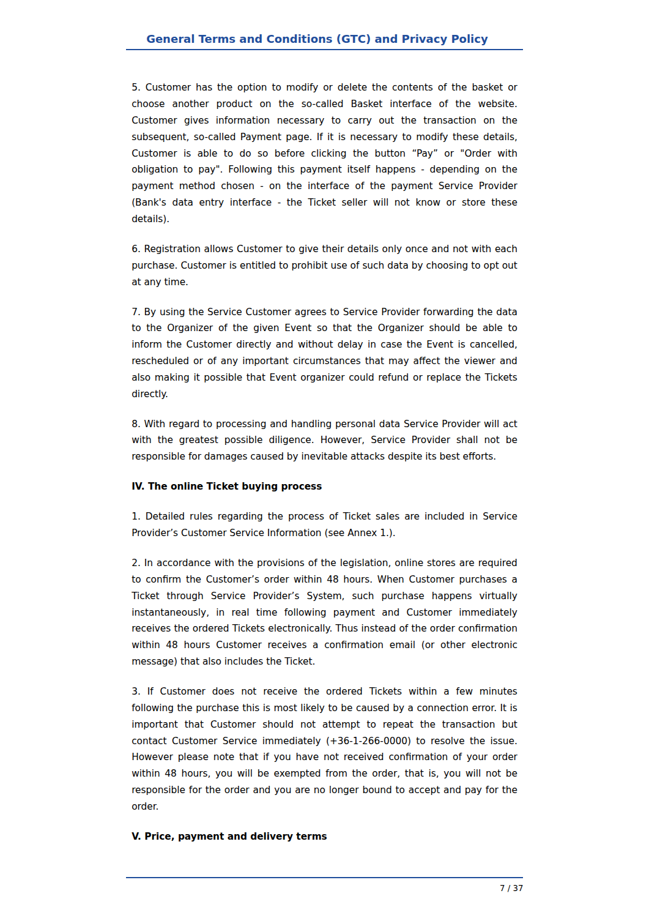General Terms and Conditions (GTC) and Privacy Policy
5. Customer has the option to modify or delete the contents of the basket or choose another product on the so-called Basket interface of the website. Customer gives information necessary to carry out the transaction on the subsequent, so-called Payment page. If it is necessary to modify these details, Customer is able to do so before clicking the button “Pay” or "Order with obligation to pay". Following this payment itself happens - depending on the payment method chosen - on the interface of the payment Service Provider (Bank's data entry interface - the Ticket seller will not know or store these details).
6. Registration allows Customer to give their details only once and not with each purchase. Customer is entitled to prohibit use of such data by choosing to opt out at any time.
7. By using the Service Customer agrees to Service Provider forwarding the data to the Organizer of the given Event so that the Organizer should be able to inform the Customer directly and without delay in case the Event is cancelled, rescheduled or of any important circumstances that may affect the viewer and also making it possible that Event organizer could refund or replace the Tickets directly.
8. With regard to processing and handling personal data Service Provider will act with the greatest possible diligence. However, Service Provider shall not be responsible for damages caused by inevitable attacks despite its best efforts.
IV. The online Ticket buying process
1. Detailed rules regarding the process of Ticket sales are included in Service Provider’s Customer Service Information (see Annex 1.).
2. In accordance with the provisions of the legislation, online stores are required to confirm the Customer’s order within 48 hours. When Customer purchases a Ticket through Service Provider’s System, such purchase happens virtually instantaneously, in real time following payment and Customer immediately receives the ordered Tickets electronically. Thus instead of the order confirmation within 48 hours Customer receives a confirmation email (or other electronic message) that also includes the Ticket.
3. If Customer does not receive the ordered Tickets within a few minutes following the purchase this is most likely to be caused by a connection error. It is important that Customer should not attempt to repeat the transaction but contact Customer Service immediately (+36-1-266-0000) to resolve the issue. However please note that if you have not received confirmation of your order within 48 hours, you will be exempted from the order, that is, you will not be responsible for the order and you are no longer bound to accept and pay for the order.
V. Price, payment and delivery terms
7 / 37